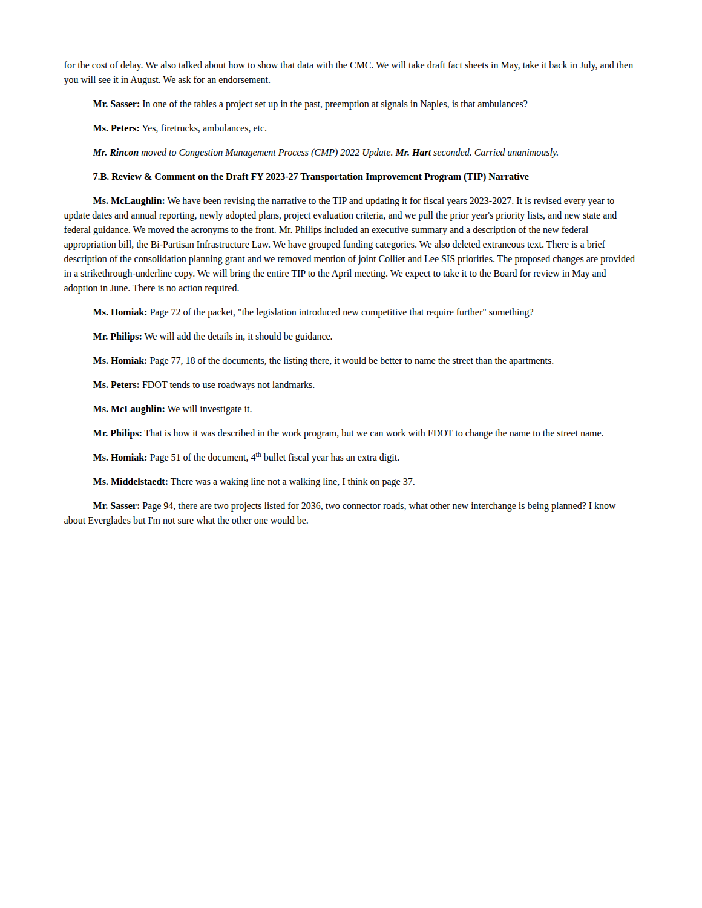for the cost of delay. We also talked about how to show that data with the CMC. We will take draft fact sheets in May, take it back in July, and then you will see it in August. We ask for an endorsement.
Mr. Sasser: In one of the tables a project set up in the past, preemption at signals in Naples, is that ambulances?
Ms. Peters: Yes, firetrucks, ambulances, etc.
Mr. Rincon moved to Congestion Management Process (CMP) 2022 Update. Mr. Hart seconded. Carried unanimously.
7.B. Review & Comment on the Draft FY 2023-27 Transportation Improvement Program (TIP) Narrative
Ms. McLaughlin: We have been revising the narrative to the TIP and updating it for fiscal years 2023-2027. It is revised every year to update dates and annual reporting, newly adopted plans, project evaluation criteria, and we pull the prior year's priority lists, and new state and federal guidance. We moved the acronyms to the front. Mr. Philips included an executive summary and a description of the new federal appropriation bill, the Bi-Partisan Infrastructure Law. We have grouped funding categories. We also deleted extraneous text. There is a brief description of the consolidation planning grant and we removed mention of joint Collier and Lee SIS priorities. The proposed changes are provided in a strikethrough-underline copy. We will bring the entire TIP to the April meeting. We expect to take it to the Board for review in May and adoption in June. There is no action required.
Ms. Homiak: Page 72 of the packet, "the legislation introduced new competitive that require further" something?
Mr. Philips: We will add the details in, it should be guidance.
Ms. Homiak: Page 77, 18 of the documents, the listing there, it would be better to name the street than the apartments.
Ms. Peters: FDOT tends to use roadways not landmarks.
Ms. McLaughlin: We will investigate it.
Mr. Philips: That is how it was described in the work program, but we can work with FDOT to change the name to the street name.
Ms. Homiak: Page 51 of the document, 4th bullet fiscal year has an extra digit.
Ms. Middelstaedt: There was a waking line not a walking line, I think on page 37.
Mr. Sasser: Page 94, there are two projects listed for 2036, two connector roads, what other new interchange is being planned? I know about Everglades but I'm not sure what the other one would be.